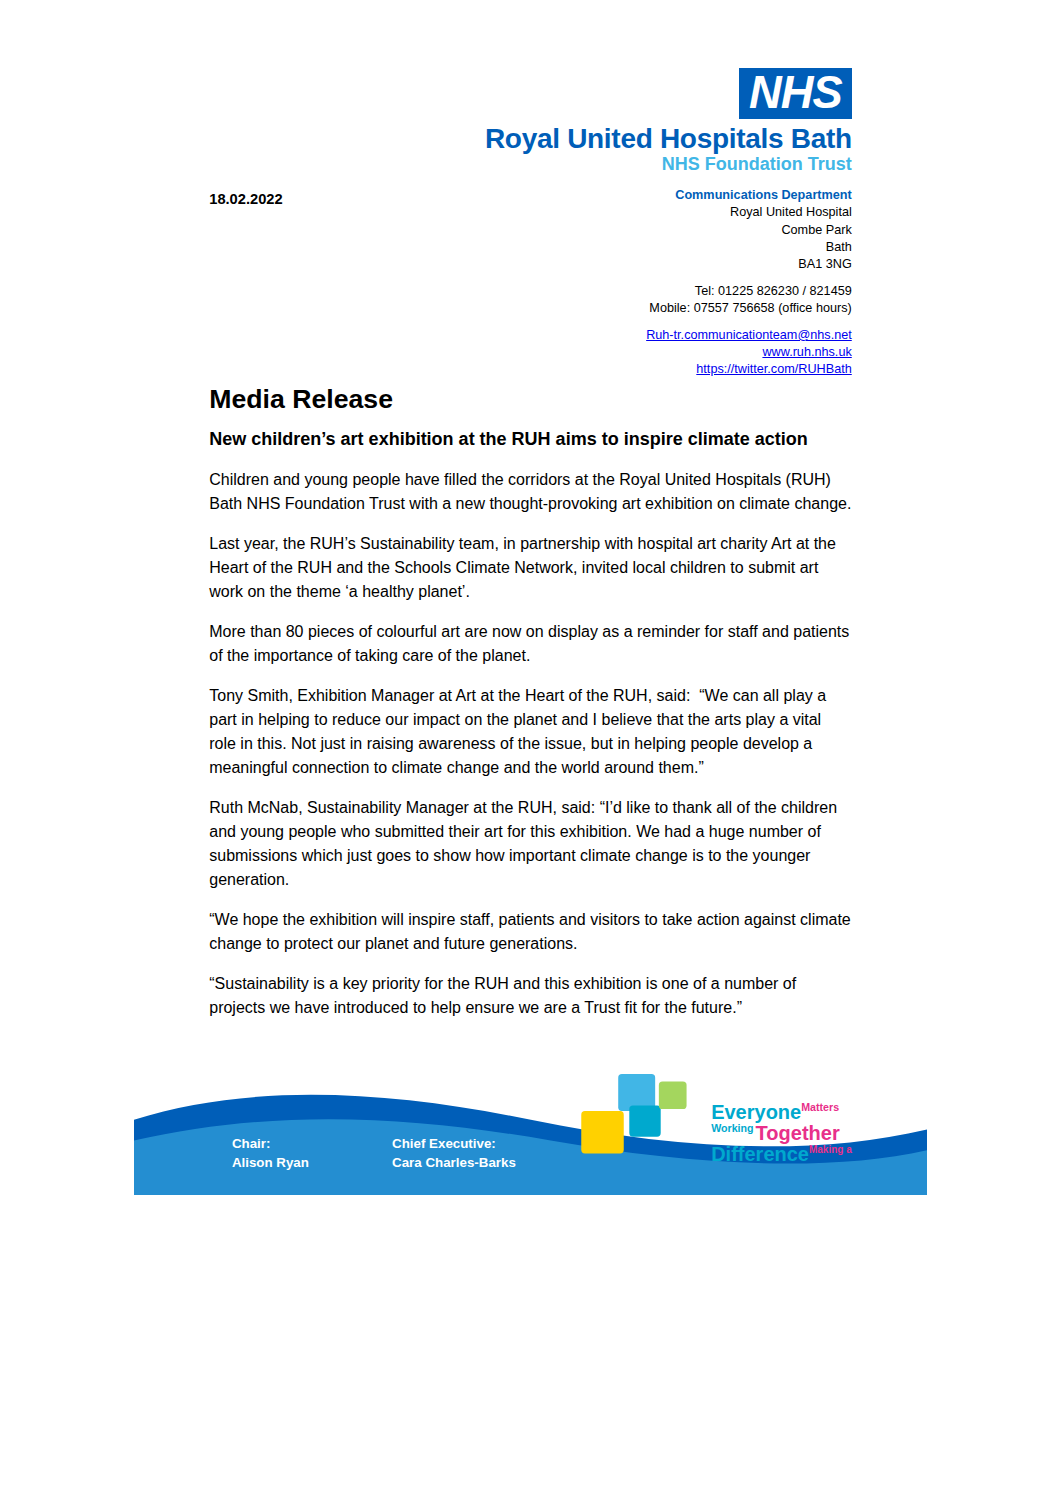NHS
Royal United Hospitals Bath
NHS Foundation Trust
18.02.2022
Communications Department
Royal United Hospital
Combe Park
Bath
BA1 3NG
Tel: 01225 826230 / 821459
Mobile: 07557 756658 (office hours)
Ruh-tr.communicationteam@nhs.net
www.ruh.nhs.uk
https://twitter.com/RUHBath
Media Release
New children’s art exhibition at the RUH aims to inspire climate action
Children and young people have filled the corridors at the Royal United Hospitals (RUH) Bath NHS Foundation Trust with a new thought-provoking art exhibition on climate change.
Last year, the RUH’s Sustainability team, in partnership with hospital art charity Art at the Heart of the RUH and the Schools Climate Network, invited local children to submit art work on the theme ‘a healthy planet’.
More than 80 pieces of colourful art are now on display as a reminder for staff and patients of the importance of taking care of the planet.
Tony Smith, Exhibition Manager at Art at the Heart of the RUH, said: “We can all play a part in helping to reduce our impact on the planet and I believe that the arts play a vital role in this. Not just in raising awareness of the issue, but in helping people develop a meaningful connection to climate change and the world around them.”
Ruth McNab, Sustainability Manager at the RUH, said: “I’d like to thank all of the children and young people who submitted their art for this exhibition. We had a huge number of submissions which just goes to show how important climate change is to the younger generation.
“We hope the exhibition will inspire staff, patients and visitors to take action against climate change to protect our planet and future generations.
“Sustainability is a key priority for the RUH and this exhibition is one of a number of projects we have introduced to help ensure we are a Trust fit for the future.”
Chair:
Alison Ryan
Chief Executive:
Cara Charles-Barks
EveryoneMatters
Working Together
DifferenceMaking a